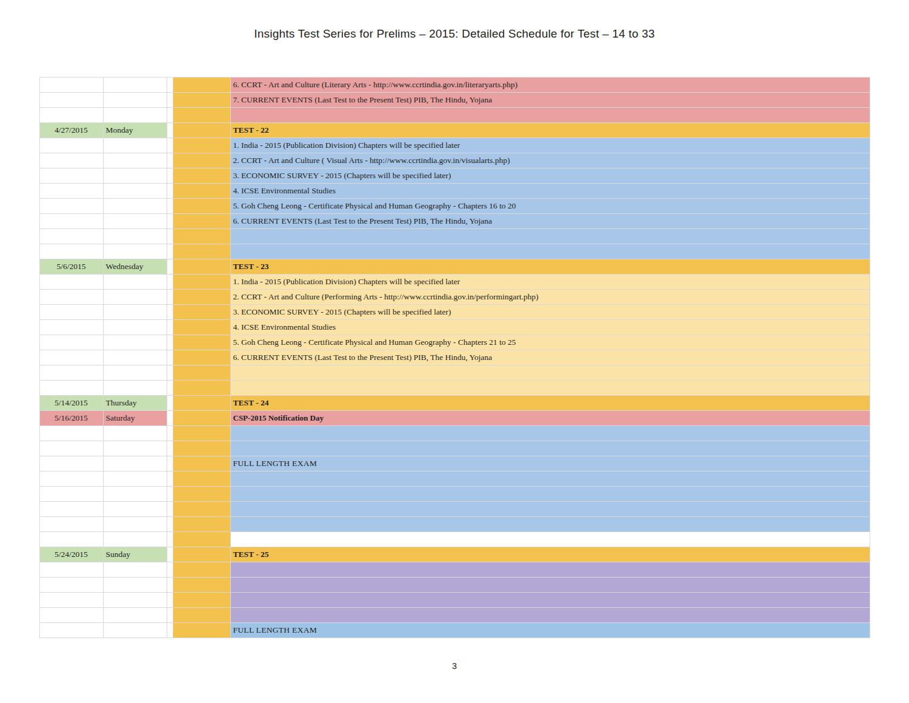Insights Test Series for Prelims – 2015: Detailed Schedule for Test – 14 to 33
| | | | | 6. CCRT - Art and Culture (Literary Arts - http://www.ccrtindia.gov.in/literaryarts.php) |
| | | | | 7. CURRENT EVENTS (Last Test to the Present Test) PIB, The Hindu, Yojana |
| 4/27/2015 | Monday | | | TEST - 22 |
| | | | | 1. India - 2015 (Publication Division) Chapters will be specified later |
| | | | | 2. CCRT - Art and Culture ( Visual Arts - http://www.ccrtindia.gov.in/visualarts.php) |
| | | | | 3. ECONOMIC SURVEY - 2015 (Chapters will be specified later) |
| | | | | 4. ICSE Environmental Studies |
| | | | | 5. Goh Cheng Leong - Certificate Physical and Human Geography - Chapters 16 to 20 |
| | | | | 6. CURRENT EVENTS (Last Test to the Present Test) PIB, The Hindu, Yojana |
| 5/6/2015 | Wednesday | | | TEST - 23 |
| | | | | 1. India - 2015 (Publication Division) Chapters will be specified later |
| | | | | 2. CCRT - Art and Culture (Performing Arts - http://www.ccrtindia.gov.in/performingart.php) |
| | | | | 3. ECONOMIC SURVEY - 2015 (Chapters will be specified later) |
| | | | | 4. ICSE Environmental Studies |
| | | | | 5. Goh Cheng Leong - Certificate Physical and Human Geography - Chapters 21 to 25 |
| | | | | 6. CURRENT EVENTS (Last Test to the Present Test) PIB, The Hindu, Yojana |
| 5/14/2015 | Thursday | | | TEST - 24 |
| 5/16/2015 | Saturday | | | CSP-2015 Notification Day |
| | | | | FULL LENGTH EXAM |
| 5/24/2015 | Sunday | | | TEST - 25 |
| | | | | FULL LENGTH EXAM |
3